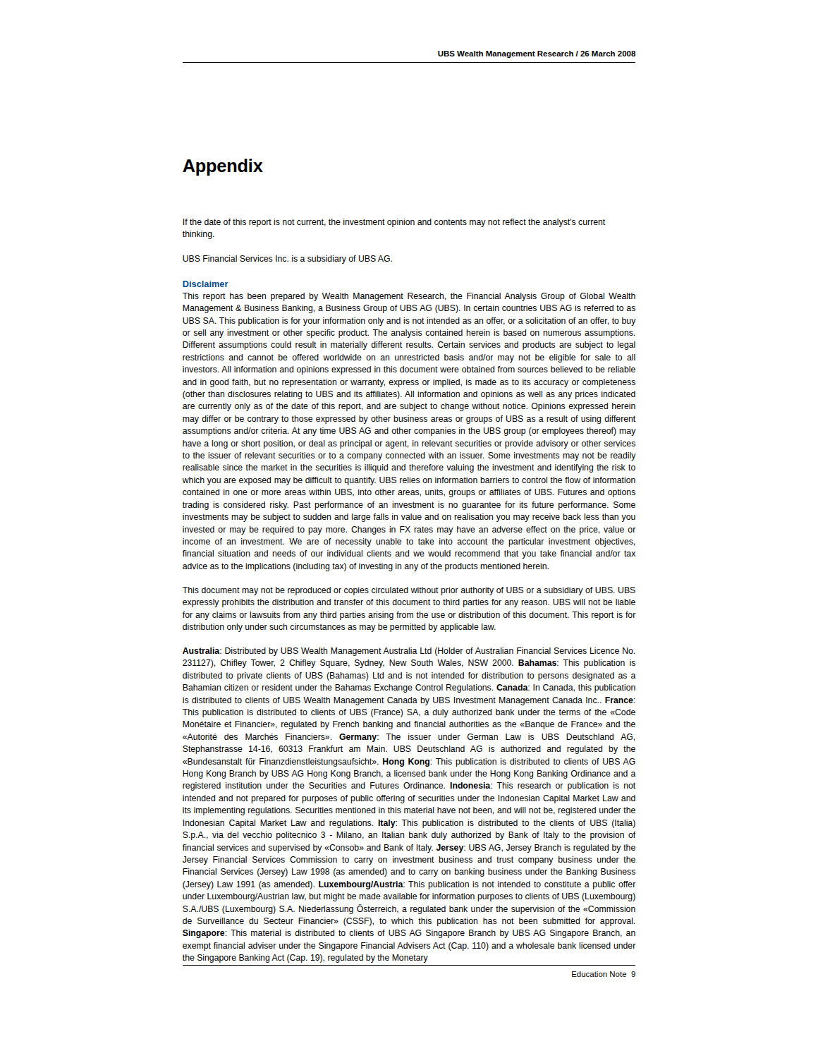UBS Wealth Management Research / 26 March 2008
Appendix
If the date of this report is not current, the investment opinion and contents may not reflect the analyst's current thinking.
UBS Financial Services Inc. is a subsidiary of UBS AG.
Disclaimer
This report has been prepared by Wealth Management Research, the Financial Analysis Group of Global Wealth Management & Business Banking, a Business Group of UBS AG (UBS). In certain countries UBS AG is referred to as UBS SA. This publication is for your information only and is not intended as an offer, or a solicitation of an offer, to buy or sell any investment or other specific product. The analysis contained herein is based on numerous assumptions. Different assumptions could result in materially different results. Certain services and products are subject to legal restrictions and cannot be offered worldwide on an unrestricted basis and/or may not be eligible for sale to all investors. All information and opinions expressed in this document were obtained from sources believed to be reliable and in good faith, but no representation or warranty, express or implied, is made as to its accuracy or completeness (other than disclosures relating to UBS and its affiliates). All information and opinions as well as any prices indicated are currently only as of the date of this report, and are subject to change without notice. Opinions expressed herein may differ or be contrary to those expressed by other business areas or groups of UBS as a result of using different assumptions and/or criteria. At any time UBS AG and other companies in the UBS group (or employees thereof) may have a long or short position, or deal as principal or agent, in relevant securities or provide advisory or other services to the issuer of relevant securities or to a company connected with an issuer. Some investments may not be readily realisable since the market in the securities is illiquid and therefore valuing the investment and identifying the risk to which you are exposed may be difficult to quantify. UBS relies on information barriers to control the flow of information contained in one or more areas within UBS, into other areas, units, groups or affiliates of UBS. Futures and options trading is considered risky. Past performance of an investment is no guarantee for its future performance. Some investments may be subject to sudden and large falls in value and on realisation you may receive back less than you invested or may be required to pay more. Changes in FX rates may have an adverse effect on the price, value or income of an investment. We are of necessity unable to take into account the particular investment objectives, financial situation and needs of our individual clients and we would recommend that you take financial and/or tax advice as to the implications (including tax) of investing in any of the products mentioned herein.
This document may not be reproduced or copies circulated without prior authority of UBS or a subsidiary of UBS. UBS expressly prohibits the distribution and transfer of this document to third parties for any reason. UBS will not be liable for any claims or lawsuits from any third parties arising from the use or distribution of this document. This report is for distribution only under such circumstances as may be permitted by applicable law.
Australia: Distributed by UBS Wealth Management Australia Ltd (Holder of Australian Financial Services Licence No. 231127), Chifley Tower, 2 Chifley Square, Sydney, New South Wales, NSW 2000. Bahamas: This publication is distributed to private clients of UBS (Bahamas) Ltd and is not intended for distribution to persons designated as a Bahamian citizen or resident under the Bahamas Exchange Control Regulations. Canada: In Canada, this publication is distributed to clients of UBS Wealth Management Canada by UBS Investment Management Canada Inc.. France: This publication is distributed to clients of UBS (France) SA, a duly authorized bank under the terms of the «Code Monétaire et Financier», regulated by French banking and financial authorities as the «Banque de France» and the «Autorité des Marchés Financiers». Germany: The issuer under German Law is UBS Deutschland AG, Stephanstrasse 14-16, 60313 Frankfurt am Main. UBS Deutschland AG is authorized and regulated by the «Bundesanstalt für Finanzdienstleistungsaufsicht». Hong Kong: This publication is distributed to clients of UBS AG Hong Kong Branch by UBS AG Hong Kong Branch, a licensed bank under the Hong Kong Banking Ordinance and a registered institution under the Securities and Futures Ordinance. Indonesia: This research or publication is not intended and not prepared for purposes of public offering of securities under the Indonesian Capital Market Law and its implementing regulations. Securities mentioned in this material have not been, and will not be, registered under the Indonesian Capital Market Law and regulations. Italy: This publication is distributed to the clients of UBS (Italia) S.p.A., via del vecchio politecnico 3 - Milano, an Italian bank duly authorized by Bank of Italy to the provision of financial services and supervised by «Consob» and Bank of Italy. Jersey: UBS AG, Jersey Branch is regulated by the Jersey Financial Services Commission to carry on investment business and trust company business under the Financial Services (Jersey) Law 1998 (as amended) and to carry on banking business under the Banking Business (Jersey) Law 1991 (as amended). Luxembourg/Austria: This publication is not intended to constitute a public offer under Luxembourg/Austrian law, but might be made available for information purposes to clients of UBS (Luxembourg) S.A./UBS (Luxembourg) S.A. Niederlassung Österreich, a regulated bank under the supervision of the «Commission de Surveillance du Secteur Financier» (CSSF), to which this publication has not been submitted for approval. Singapore: This material is distributed to clients of UBS AG Singapore Branch by UBS AG Singapore Branch, an exempt financial adviser under the Singapore Financial Advisers Act (Cap. 110) and a wholesale bank licensed under the Singapore Banking Act (Cap. 19), regulated by the Monetary
Education Note 9